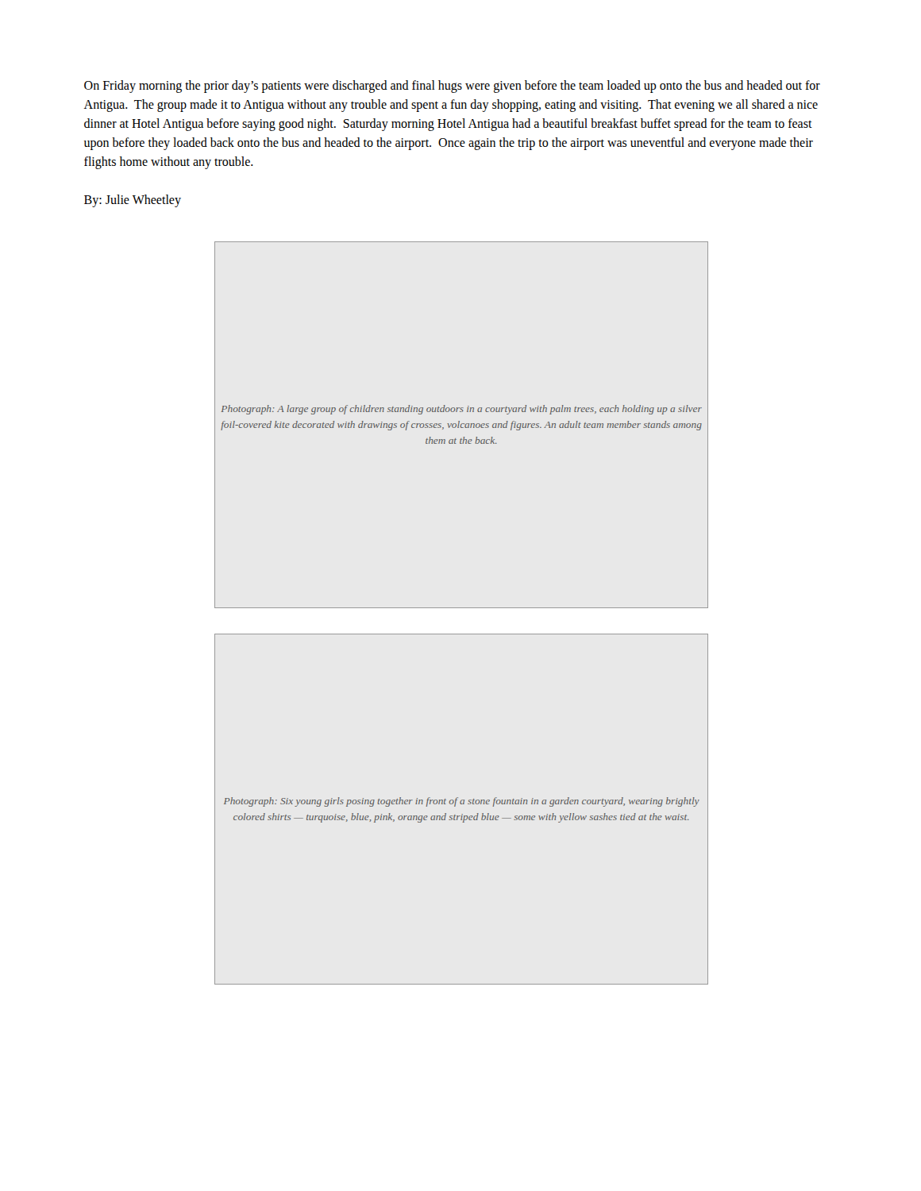On Friday morning the prior day’s patients were discharged and final hugs were given before the team loaded up onto the bus and headed out for Antigua. The group made it to Antigua without any trouble and spent a fun day shopping, eating and visiting. That evening we all shared a nice dinner at Hotel Antigua before saying good night. Saturday morning Hotel Antigua had a beautiful breakfast buffet spread for the team to feast upon before they loaded back onto the bus and headed to the airport. Once again the trip to the airport was uneventful and everyone made their flights home without any trouble.
By: Julie Wheetley
Photograph: A large group of children standing outdoors in a courtyard with palm trees, each holding up a silver foil-covered kite decorated with drawings of crosses, volcanoes and figures. An adult team member stands among them at the back.
Photograph: Six young girls posing together in front of a stone fountain in a garden courtyard, wearing brightly colored shirts — turquoise, blue, pink, orange and striped blue — some with yellow sashes tied at the waist.